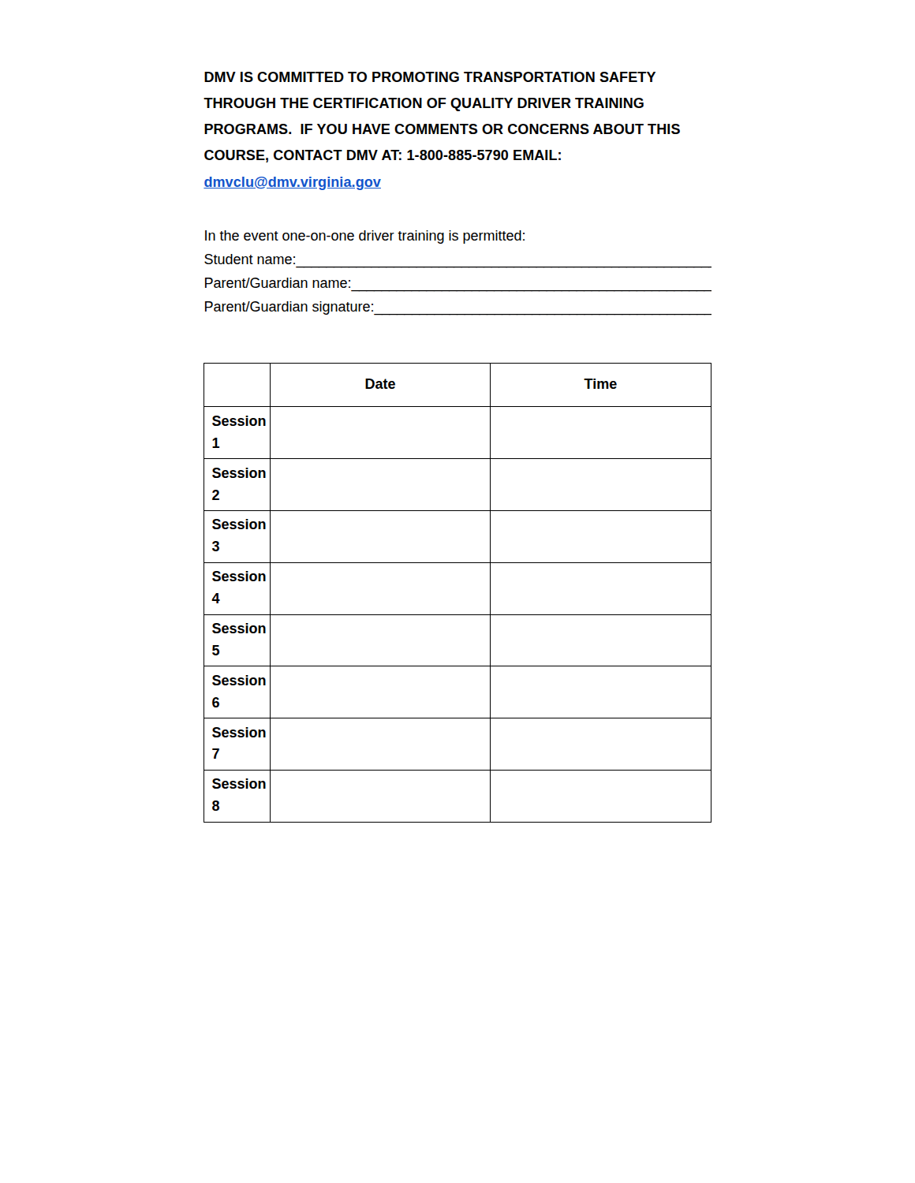DMV IS COMMITTED TO PROMOTING TRANSPORTATION SAFETY THROUGH THE CERTIFICATION OF QUALITY DRIVER TRAINING PROGRAMS. IF YOU HAVE COMMENTS OR CONCERNS ABOUT THIS COURSE, CONTACT DMV AT: 1-800-885-5790 EMAIL: dmvclu@dmv.virginia.gov
In the event one-on-one driver training is permitted:
Student name:_______________________________________________________________________________
Parent/Guardian name:_______________________________________________________________________
Parent/Guardian signature:___________________________________________________________________
| | Date | Time |
| --- | --- | --- |
| Session 1 | | |
| Session 2 | | |
| Session 3 | | |
| Session 4 | | |
| Session 5 | | |
| Session 6 | | |
| Session 7 | | |
| Session 8 | | |